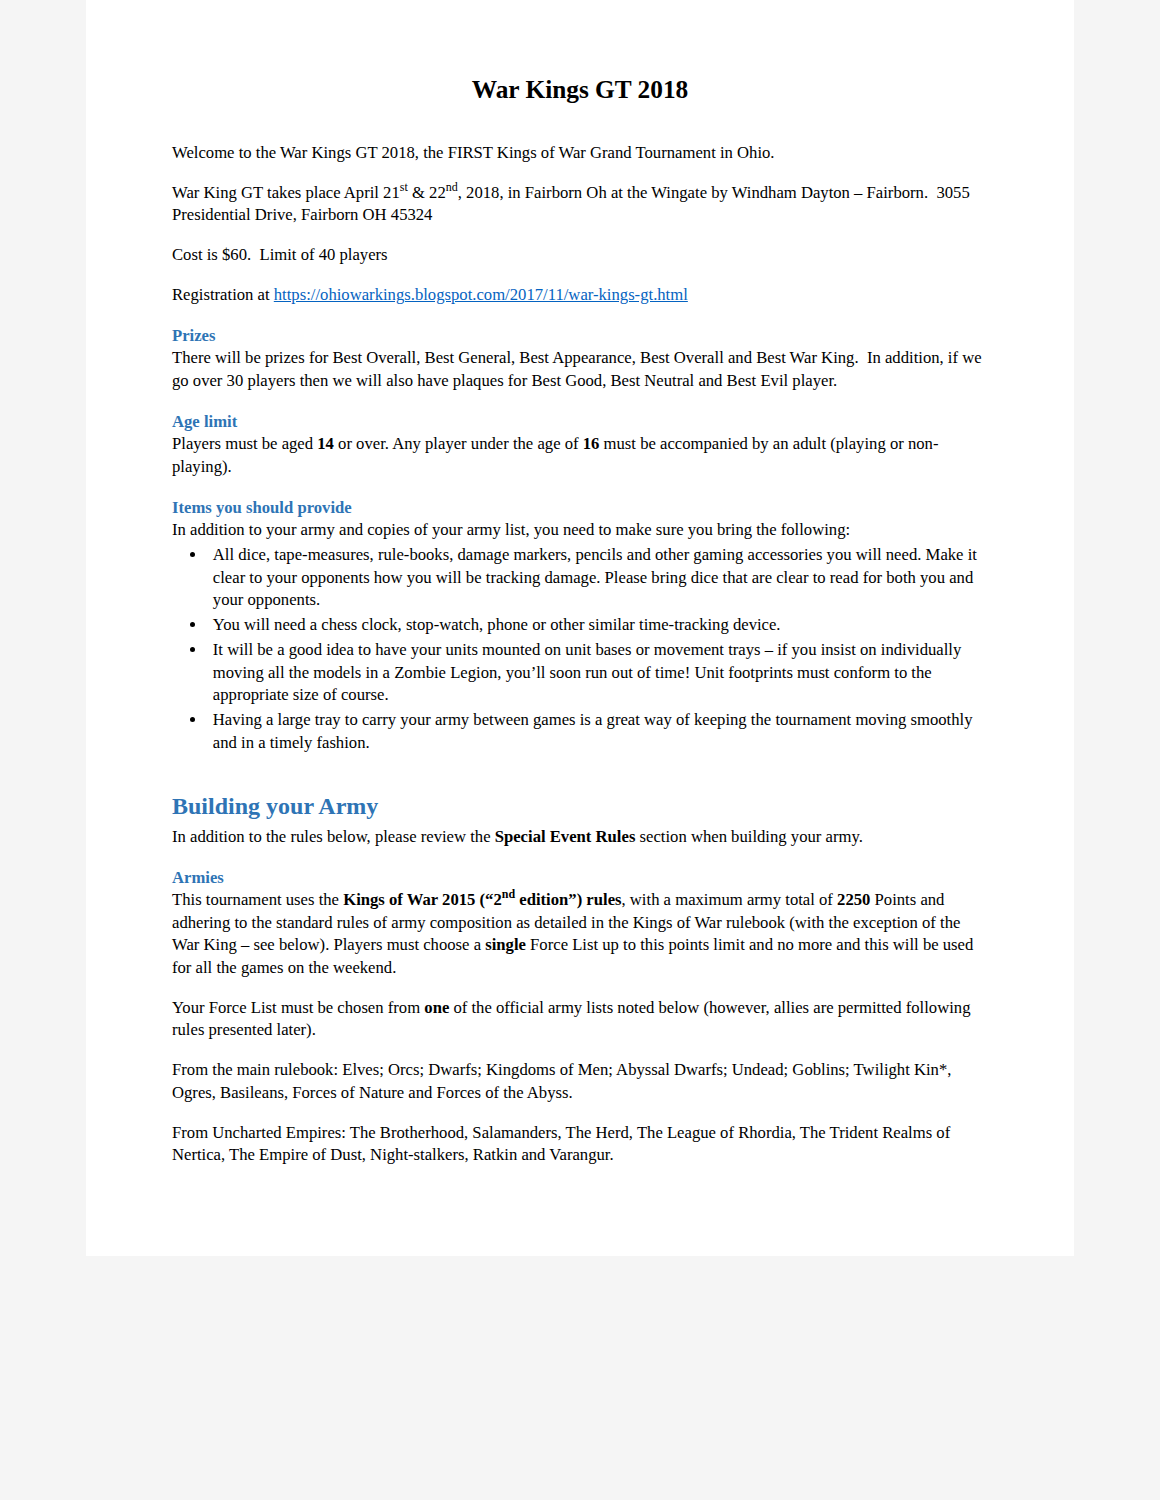War Kings GT 2018
Welcome to the War Kings GT 2018, the FIRST Kings of War Grand Tournament in Ohio.
War King GT takes place April 21st & 22nd, 2018, in Fairborn Oh at the Wingate by Windham Dayton – Fairborn. 3055 Presidential Drive, Fairborn OH 45324
Cost is $60. Limit of 40 players
Registration at https://ohiowarkings.blogspot.com/2017/11/war-kings-gt.html
Prizes
There will be prizes for Best Overall, Best General, Best Appearance, Best Overall and Best War King. In addition, if we go over 30 players then we will also have plaques for Best Good, Best Neutral and Best Evil player.
Age limit
Players must be aged 14 or over. Any player under the age of 16 must be accompanied by an adult (playing or non-playing).
Items you should provide
In addition to your army and copies of your army list, you need to make sure you bring the following:
All dice, tape-measures, rule-books, damage markers, pencils and other gaming accessories you will need. Make it clear to your opponents how you will be tracking damage. Please bring dice that are clear to read for both you and your opponents.
You will need a chess clock, stop-watch, phone or other similar time-tracking device.
It will be a good idea to have your units mounted on unit bases or movement trays – if you insist on individually moving all the models in a Zombie Legion, you’ll soon run out of time! Unit footprints must conform to the appropriate size of course.
Having a large tray to carry your army between games is a great way of keeping the tournament moving smoothly and in a timely fashion.
Building your Army
In addition to the rules below, please review the Special Event Rules section when building your army.
Armies
This tournament uses the Kings of War 2015 (“2nd edition”) rules, with a maximum army total of 2250 Points and adhering to the standard rules of army composition as detailed in the Kings of War rulebook (with the exception of the War King – see below). Players must choose a single Force List up to this points limit and no more and this will be used for all the games on the weekend.
Your Force List must be chosen from one of the official army lists noted below (however, allies are permitted following rules presented later).
From the main rulebook: Elves; Orcs; Dwarfs; Kingdoms of Men; Abyssal Dwarfs; Undead; Goblins; Twilight Kin*, Ogres, Basileans, Forces of Nature and Forces of the Abyss.
From Uncharted Empires: The Brotherhood, Salamanders, The Herd, The League of Rhordia, The Trident Realms of Nertica, The Empire of Dust, Night-stalkers, Ratkin and Varangur.